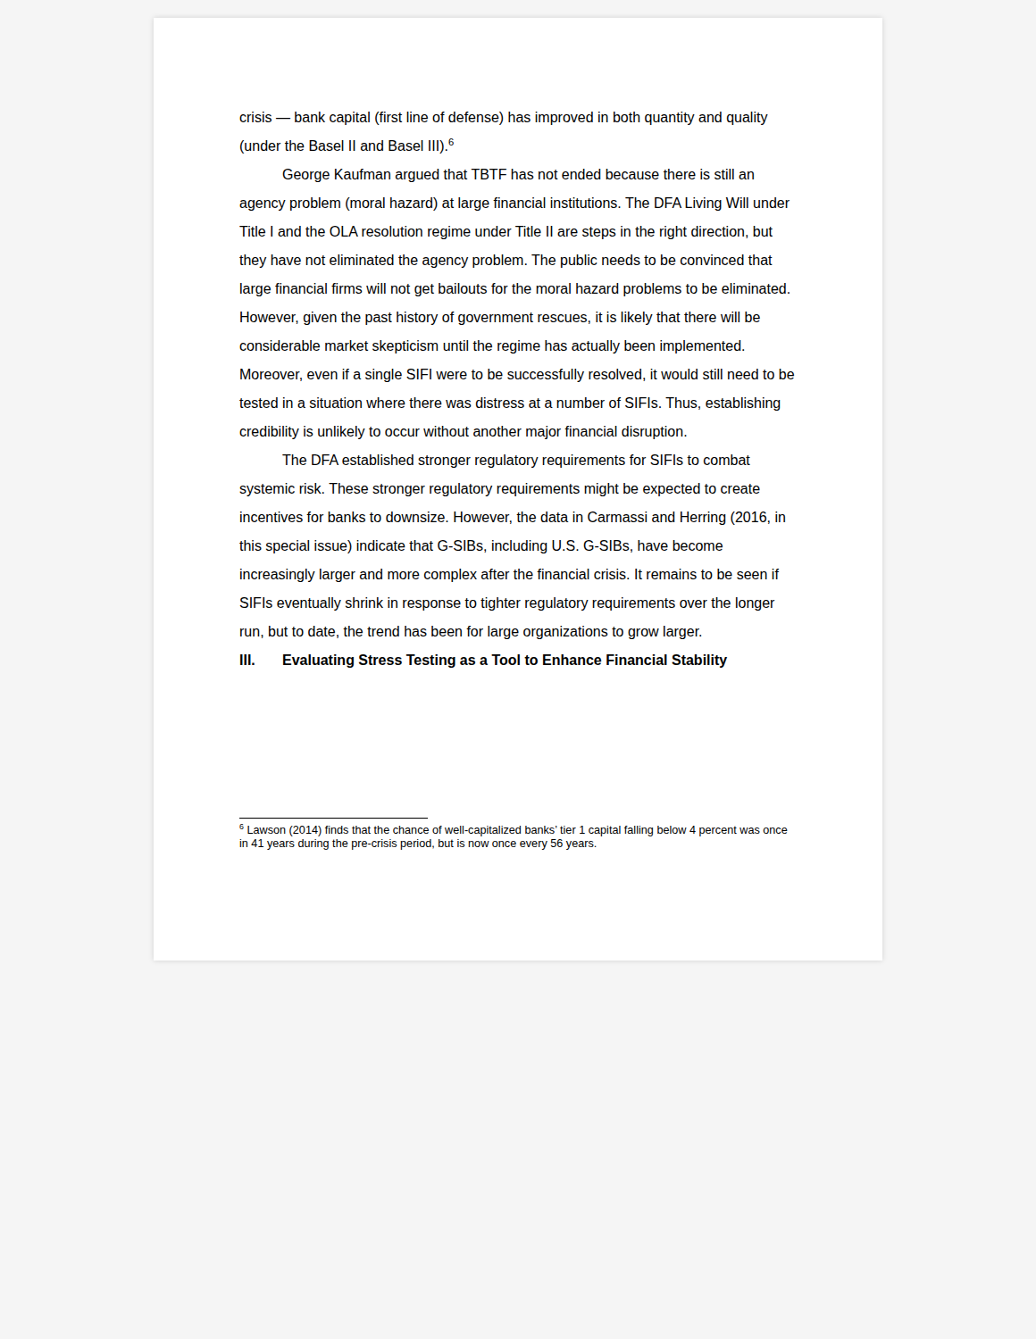crisis — bank capital (first line of defense) has improved in both quantity and quality (under the Basel II and Basel III).6
George Kaufman argued that TBTF has not ended because there is still an agency problem (moral hazard) at large financial institutions. The DFA Living Will under Title I and the OLA resolution regime under Title II are steps in the right direction, but they have not eliminated the agency problem. The public needs to be convinced that large financial firms will not get bailouts for the moral hazard problems to be eliminated. However, given the past history of government rescues, it is likely that there will be considerable market skepticism until the regime has actually been implemented. Moreover, even if a single SIFI were to be successfully resolved, it would still need to be tested in a situation where there was distress at a number of SIFIs. Thus, establishing credibility is unlikely to occur without another major financial disruption.
The DFA established stronger regulatory requirements for SIFIs to combat systemic risk. These stronger regulatory requirements might be expected to create incentives for banks to downsize. However, the data in Carmassi and Herring (2016, in this special issue) indicate that G-SIBs, including U.S. G-SIBs, have become increasingly larger and more complex after the financial crisis. It remains to be seen if SIFIs eventually shrink in response to tighter regulatory requirements over the longer run, but to date, the trend has been for large organizations to grow larger.
III. Evaluating Stress Testing as a Tool to Enhance Financial Stability
6 Lawson (2014) finds that the chance of well-capitalized banks’ tier 1 capital falling below 4 percent was once in 41 years during the pre-crisis period, but is now once every 56 years.